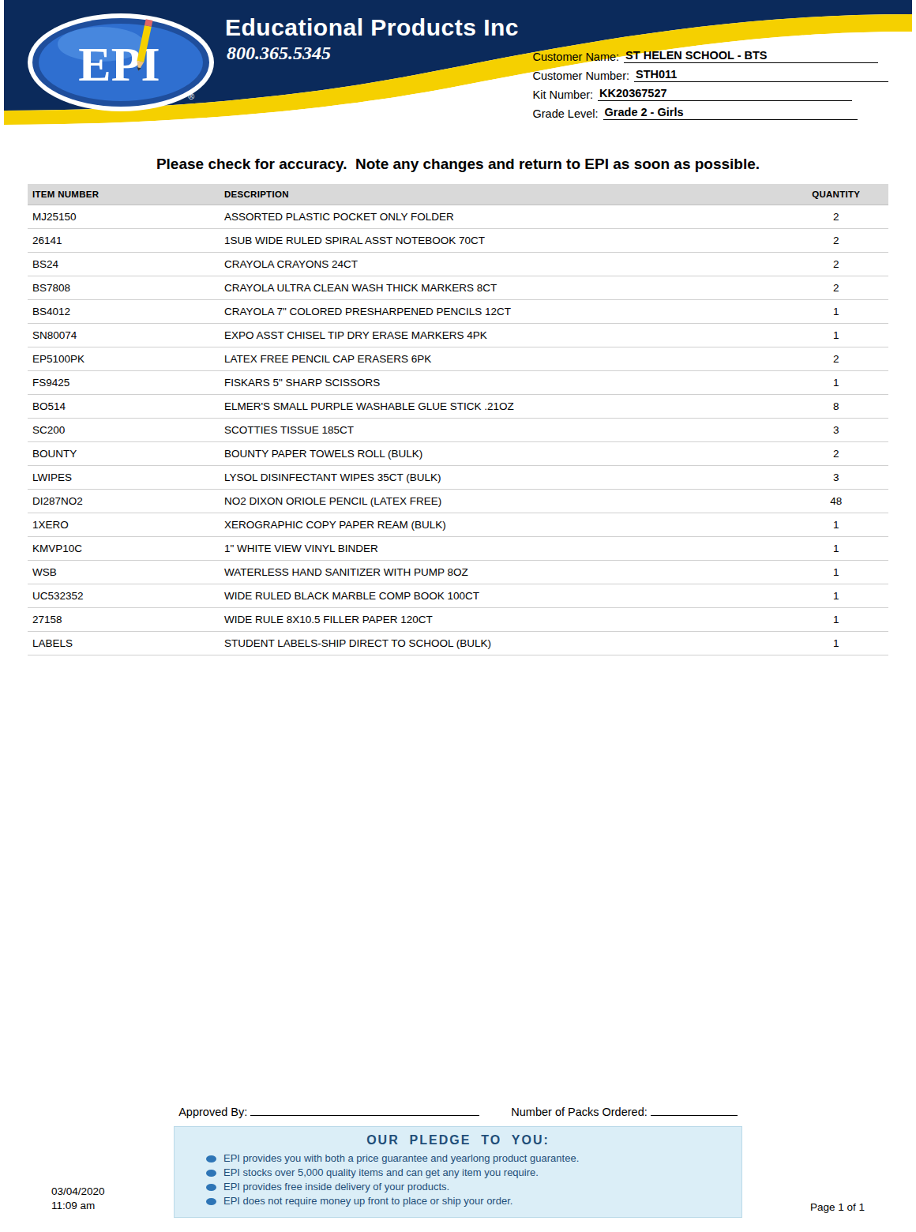EPI ®
Educational Products Inc
800.365.5345
Customer Name:
ST HELEN SCHOOL - BTS
Customer Number:
STH011
Kit Number:
KK20367527
Grade Level:
Grade 2 - Girls
Please check for accuracy. Note any changes and return to EPI as soon as possible.
| ITEM NUMBER | DESCRIPTION | QUANTITY |
| --- | --- | --- |
| MJ25150 | ASSORTED PLASTIC POCKET ONLY FOLDER | 2 |
| 26141 | 1SUB WIDE RULED SPIRAL ASST NOTEBOOK 70CT | 2 |
| BS24 | CRAYOLA CRAYONS 24CT | 2 |
| BS7808 | CRAYOLA ULTRA CLEAN WASH THICK MARKERS 8CT | 2 |
| BS4012 | CRAYOLA 7" COLORED PRESHARPENED PENCILS 12CT | 1 |
| SN80074 | EXPO ASST CHISEL TIP DRY ERASE MARKERS 4PK | 1 |
| EP5100PK | LATEX FREE PENCIL CAP ERASERS 6PK | 2 |
| FS9425 | FISKARS 5" SHARP SCISSORS | 1 |
| BO514 | ELMER'S SMALL PURPLE WASHABLE GLUE STICK .21OZ | 8 |
| SC200 | SCOTTIES TISSUE 185CT | 3 |
| BOUNTY | BOUNTY PAPER TOWELS ROLL (BULK) | 2 |
| LWIPES | LYSOL DISINFECTANT WIPES 35CT (BULK) | 3 |
| DI287NO2 | NO2 DIXON ORIOLE PENCIL (LATEX FREE) | 48 |
| 1XERO | XEROGRAPHIC COPY PAPER REAM (BULK) | 1 |
| KMVP10C | 1" WHITE VIEW VINYL BINDER | 1 |
| WSB | WATERLESS HAND SANITIZER WITH PUMP 8OZ | 1 |
| UC532352 | WIDE RULED BLACK MARBLE COMP BOOK 100CT | 1 |
| 27158 | WIDE RULE 8X10.5 FILLER PAPER 120CT | 1 |
| LABELS | STUDENT LABELS-SHIP DIRECT TO SCHOOL (BULK) | 1 |
Approved By:
Number of Packs Ordered:
OUR PLEDGE TO YOU:
EPI provides you with both a price guarantee and yearlong product guarantee.
EPI stocks over 5,000 quality items and can get any item you require.
EPI provides free inside delivery of your products.
EPI does not require money up front to place or ship your order.
03/04/2020
11:09 am
Page 1 of 1